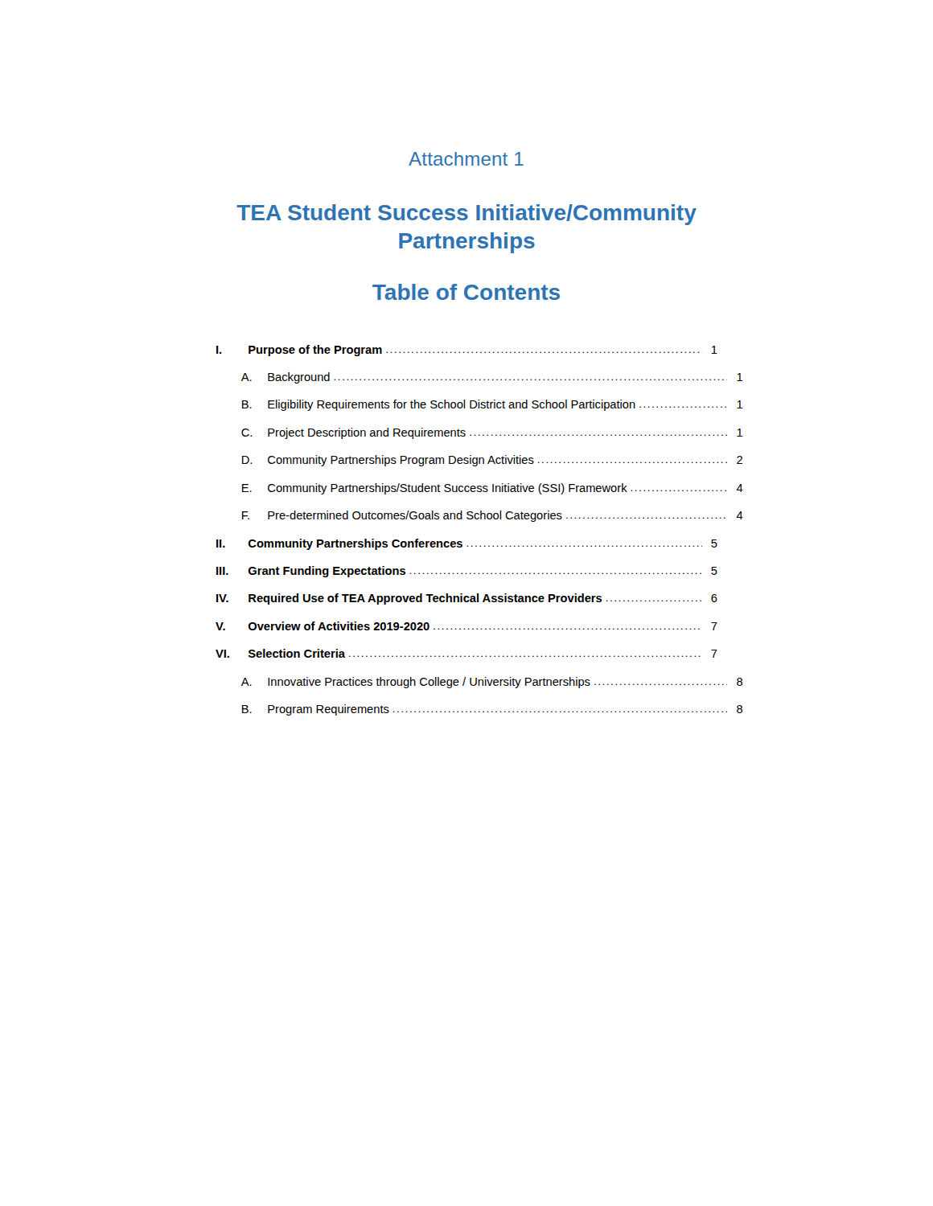Attachment 1
TEA Student Success Initiative/Community Partnerships
Table of Contents
I. Purpose of the Program ........................................................................................................................................................... 1
A. Background ......................................................................................................................................................... 1
B. Eligibility Requirements for the School District and School Participation .................................................................. 1
C. Project Description and Requirements ................................................................................................................. 1
D. Community Partnerships Program Design Activities ................................................................................. 2
E. Community Partnerships/Student Success Initiative (SSI) Framework ..................................................... 4
F. Pre-determined Outcomes/Goals and School Categories ......................................................................... 4
II. Community Partnerships Conferences ............................................................................................................. 5
III. Grant Funding Expectations ......................................................................................................................... 5
IV. Required Use of TEA Approved Technical Assistance Providers ........................................................... 6
V. Overview of Activities 2019-2020 .................................................................................................................. 7
VI. Selection Criteria ....................................................................................................................................... 7
A. Innovative Practices through College / University Partnerships ............................................................. 8
B. Program Requirements ............................................................................................................................... 8